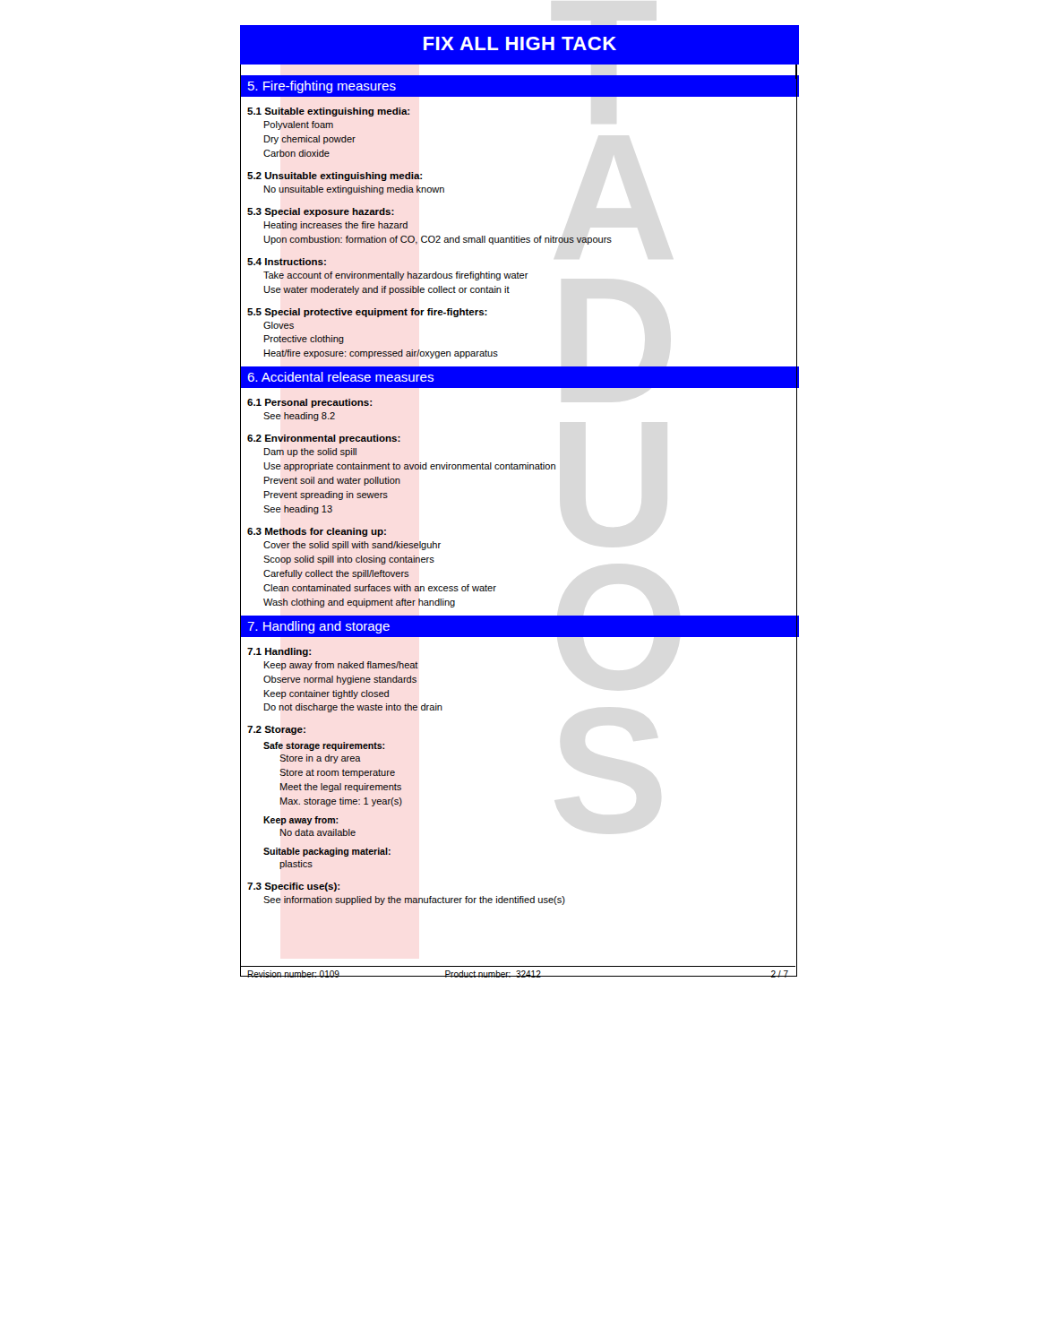T A D U O S
FIX ALL HIGH TACK
5. Fire-fighting measures
5.1 Suitable extinguishing media:
Polyvalent foam
Dry chemical powder
Carbon dioxide
5.2 Unsuitable extinguishing media:
No unsuitable extinguishing media known
5.3 Special exposure hazards:
Heating increases the fire hazard
Upon combustion: formation of CO, CO2 and small quantities of nitrous vapours
5.4 Instructions:
Take account of environmentally hazardous firefighting water
Use water moderately and if possible collect or contain it
5.5 Special protective equipment for fire-fighters:
Gloves
Protective clothing
Heat/fire exposure: compressed air/oxygen apparatus
6. Accidental release measures
6.1 Personal precautions:
See heading 8.2
6.2 Environmental precautions:
Dam up the solid spill
Use appropriate containment to avoid environmental contamination
Prevent soil and water pollution
Prevent spreading in sewers
See heading 13
6.3 Methods for cleaning up:
Cover the solid spill with sand/kieselguhr
Scoop solid spill into closing containers
Carefully collect the spill/leftovers
Clean contaminated surfaces with an excess of water
Wash clothing and equipment after handling
7. Handling and storage
7.1 Handling:
Keep away from naked flames/heat
Observe normal hygiene standards
Keep container tightly closed
Do not discharge the waste into the drain
7.2 Storage:
Safe storage requirements:
Store in a dry area
Store at room temperature
Meet the legal requirements
Max. storage time: 1 year(s)
Keep away from:
No data available
Suitable packaging material:
plastics
7.3 Specific use(s):
See information supplied by the manufacturer for the identified use(s)
Revision number: 0109
Product number: 32412
2 / 7